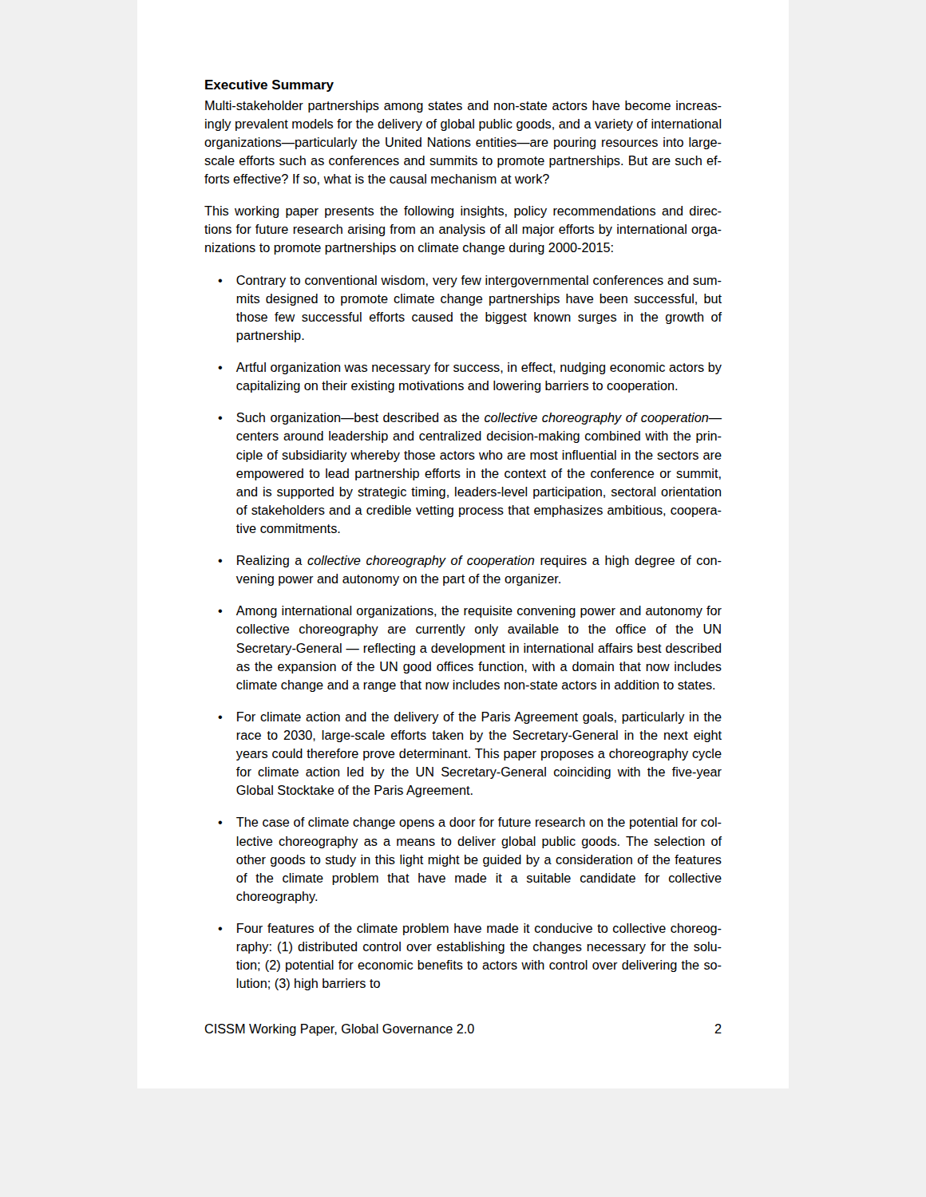Executive Summary
Multi-stakeholder partnerships among states and non-state actors have become increasingly prevalent models for the delivery of global public goods, and a variety of international organizations—particularly the United Nations entities—are pouring resources into large-scale efforts such as conferences and summits to promote partnerships. But are such efforts effective? If so, what is the causal mechanism at work?
This working paper presents the following insights, policy recommendations and directions for future research arising from an analysis of all major efforts by international organizations to promote partnerships on climate change during 2000-2015:
Contrary to conventional wisdom, very few intergovernmental conferences and summits designed to promote climate change partnerships have been successful, but those few successful efforts caused the biggest known surges in the growth of partnership.
Artful organization was necessary for success, in effect, nudging economic actors by capitalizing on their existing motivations and lowering barriers to cooperation.
Such organization—best described as the collective choreography of cooperation—centers around leadership and centralized decision-making combined with the principle of subsidiarity whereby those actors who are most influential in the sectors are empowered to lead partnership efforts in the context of the conference or summit, and is supported by strategic timing, leaders-level participation, sectoral orientation of stakeholders and a credible vetting process that emphasizes ambitious, cooperative commitments.
Realizing a collective choreography of cooperation requires a high degree of convening power and autonomy on the part of the organizer.
Among international organizations, the requisite convening power and autonomy for collective choreography are currently only available to the office of the UN Secretary-General — reflecting a development in international affairs best described as the expansion of the UN good offices function, with a domain that now includes climate change and a range that now includes non-state actors in addition to states.
For climate action and the delivery of the Paris Agreement goals, particularly in the race to 2030, large-scale efforts taken by the Secretary-General in the next eight years could therefore prove determinant. This paper proposes a choreography cycle for climate action led by the UN Secretary-General coinciding with the five-year Global Stocktake of the Paris Agreement.
The case of climate change opens a door for future research on the potential for collective choreography as a means to deliver global public goods. The selection of other goods to study in this light might be guided by a consideration of the features of the climate problem that have made it a suitable candidate for collective choreography.
Four features of the climate problem have made it conducive to collective choreography: (1) distributed control over establishing the changes necessary for the solution; (2) potential for economic benefits to actors with control over delivering the solution; (3) high barriers to
CISSM Working Paper, Global Governance 2.0 2